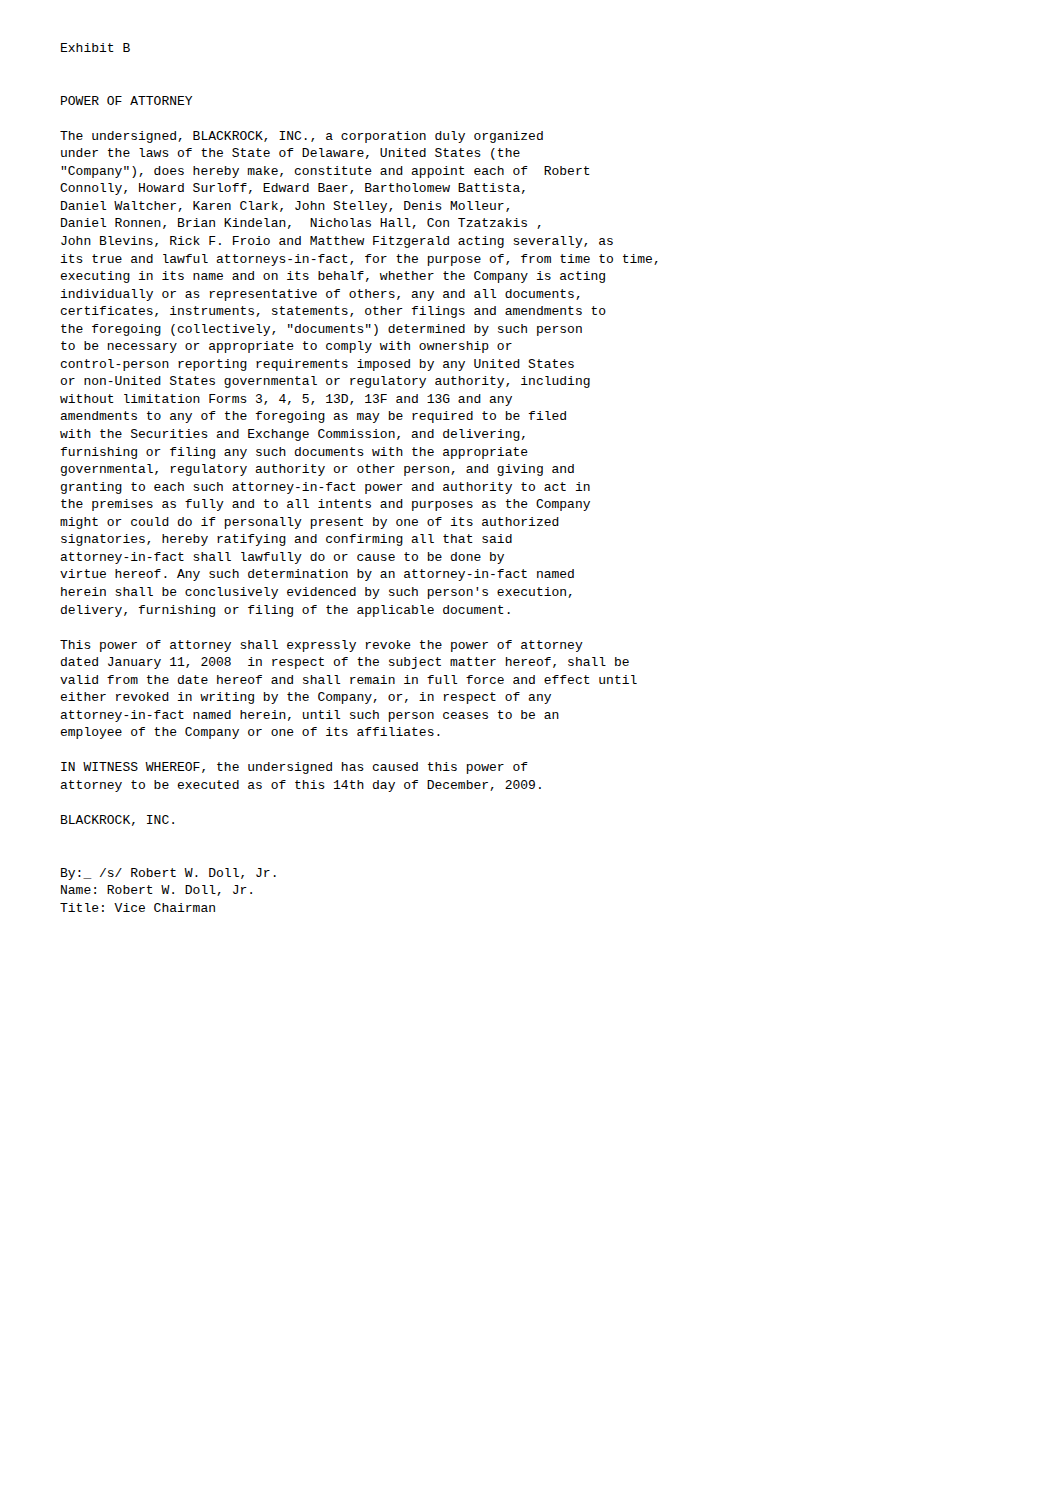Exhibit B
POWER OF ATTORNEY
The undersigned, BLACKROCK, INC., a corporation duly organized
under the laws of the State of Delaware, United States (the
"Company"), does hereby make, constitute and appoint each of  Robert
Connolly, Howard Surloff, Edward Baer, Bartholomew Battista,
Daniel Waltcher, Karen Clark, John Stelley, Denis Molleur,
Daniel Ronnen, Brian Kindelan,  Nicholas Hall, Con Tzatzakis ,
John Blevins, Rick F. Froio and Matthew Fitzgerald acting severally, as
its true and lawful attorneys-in-fact, for the purpose of, from time to time,
executing in its name and on its behalf, whether the Company is acting
individually or as representative of others, any and all documents,
certificates, instruments, statements, other filings and amendments to
the foregoing (collectively, "documents") determined by such person
to be necessary or appropriate to comply with ownership or
control-person reporting requirements imposed by any United States
or non-United States governmental or regulatory authority, including
without limitation Forms 3, 4, 5, 13D, 13F and 13G and any
amendments to any of the foregoing as may be required to be filed
with the Securities and Exchange Commission, and delivering,
furnishing or filing any such documents with the appropriate
governmental, regulatory authority or other person, and giving and
granting to each such attorney-in-fact power and authority to act in
the premises as fully and to all intents and purposes as the Company
might or could do if personally present by one of its authorized
signatories, hereby ratifying and confirming all that said
attorney-in-fact shall lawfully do or cause to be done by
virtue hereof. Any such determination by an attorney-in-fact named
herein shall be conclusively evidenced by such person's execution,
delivery, furnishing or filing of the applicable document.
This power of attorney shall expressly revoke the power of attorney
dated January 11, 2008  in respect of the subject matter hereof, shall be
valid from the date hereof and shall remain in full force and effect until
either revoked in writing by the Company, or, in respect of any
attorney-in-fact named herein, until such person ceases to be an
employee of the Company or one of its affiliates.
IN WITNESS WHEREOF, the undersigned has caused this power of
attorney to be executed as of this 14th day of December, 2009.
BLACKROCK, INC.
By:_ /s/ Robert W. Doll, Jr.
Name: Robert W. Doll, Jr.
Title: Vice Chairman